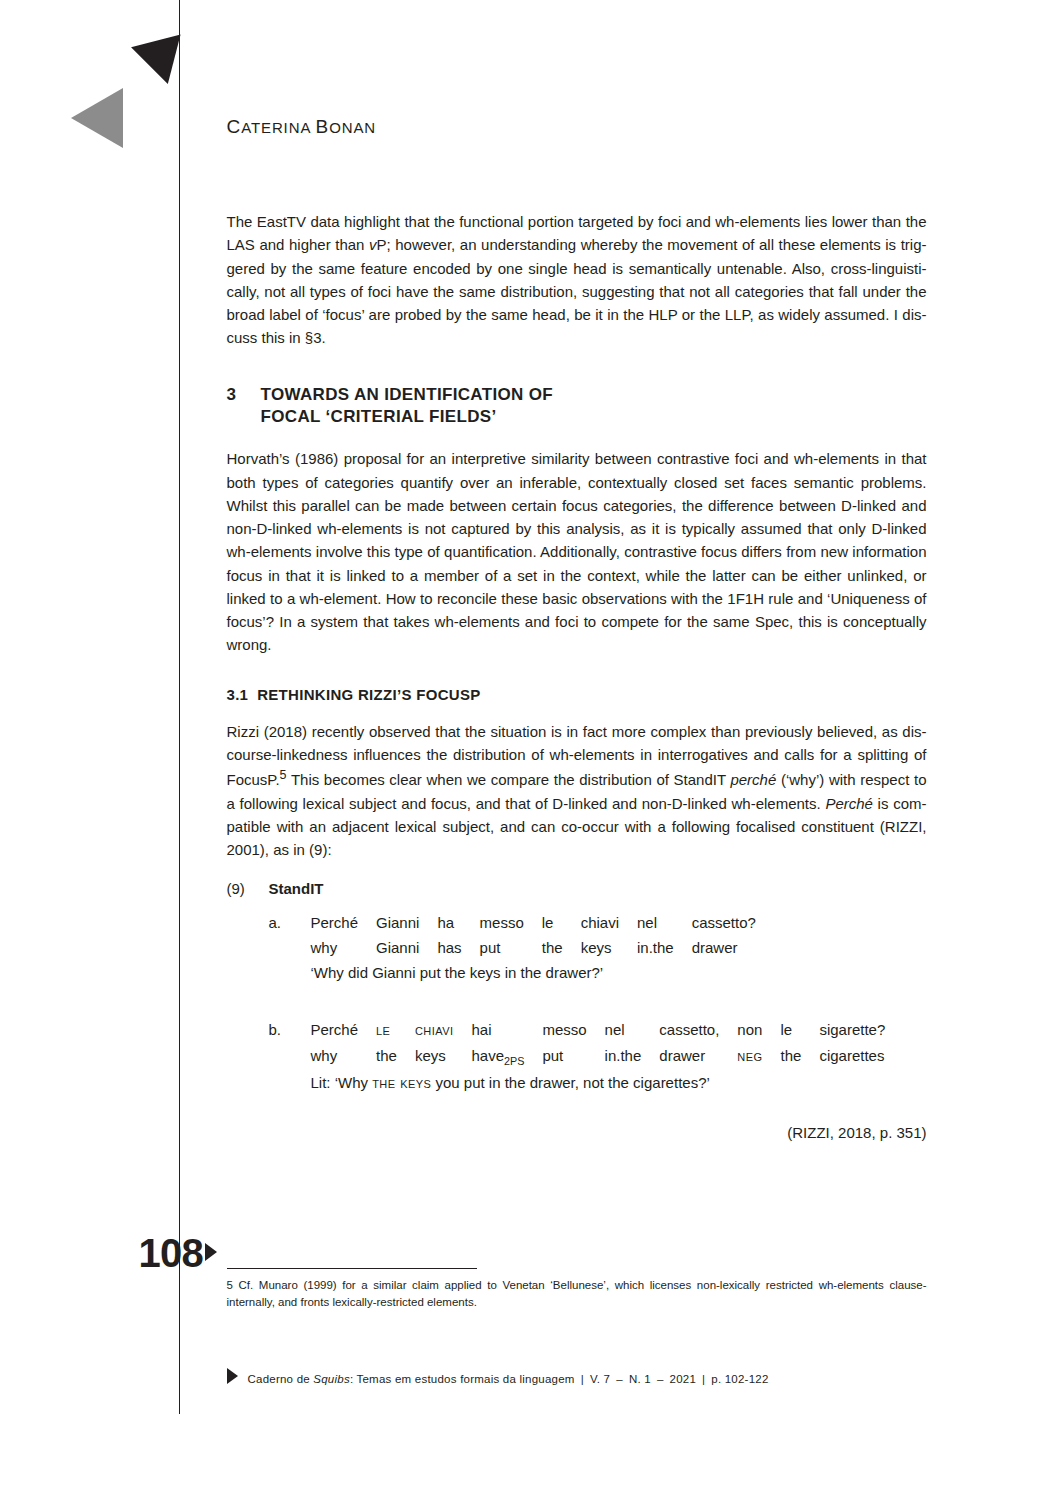CATERINA BONAN
The EastTV data highlight that the functional portion targeted by foci and wh-elements lies lower than the LAS and higher than v P; however, an understanding whereby the movement of all these elements is triggered by the same feature encoded by one single head is semantically untenable. Also, cross-linguistically, not all types of foci have the same distribution, suggesting that not all categories that fall under the broad label of ‘focus’ are probed by the same head, be it in the HLP or the LLP, as widely assumed. I discuss this in §3.
3 TOWARDS AN IDENTIFICATION OF
FOCAL ‘CRITERIAL FIELDS’
Horvath’s (1986) proposal for an interpretive similarity between contrastive foci and wh-elements in that both types of categories quantify over an inferable, contextually closed set faces semantic problems. Whilst this parallel can be made between certain focus categories, the difference between D-linked and non-D-linked wh-elements is not captured by this analysis, as it is typically assumed that only D-linked wh-elements involve this type of quantification. Additionally, contrastive focus differs from new information focus in that it is linked to a member of a set in the context, while the latter can be either unlinked, or linked to a wh-element. How to reconcile these basic observations with the 1F1H rule and ‘Uniqueness of focus’? In a system that takes wh-elements and foci to compete for the same Spec, this is conceptually wrong.
3.1 RETHINKING RIZZI’S FOCUSP
Rizzi (2018) recently observed that the situation is in fact more complex than previously believed, as discourse-linkedness influences the distribution of wh-elements in interrogatives and calls for a splitting of FocusP.5 This becomes clear when we compare the distribution of StandIT perché (‘why’) with respect to a following lexical subject and focus, and that of D-linked and non-D-linked wh-elements. Perché is compatible with an adjacent lexical subject, and can co-occur with a following focalised constituent (RIZZI, 2001), as in (9):
(9)
StandIT
a.
| Perché | Gianni | ha | messo | le | chiavi | nel | cassetto? |
| why | Gianni | has | put | the | keys | in.the | drawer |
‘Why did Gianni put the keys in the drawer?’
b.
| Perché | le | chiavi | hai | messo | nel | cassetto, | non | le | sigarette? |
| why | the | keys | have 2PS | put | in.the | drawer | neg | the | cigarettes |
Lit: ‘Why the keys you put in the drawer, not the cigarettes?’
(RIZZI, 2018, p. 351)
108
5 Cf. Munaro (1999) for a similar claim applied to Venetan ‘Bellunese’, which licenses non-lexically restricted wh-elements clause-internally, and fronts lexically-restricted elements.
Caderno de Squibs: Temas em estudos formais da linguagem|V. 7–N. 1–2021|p. 102-122